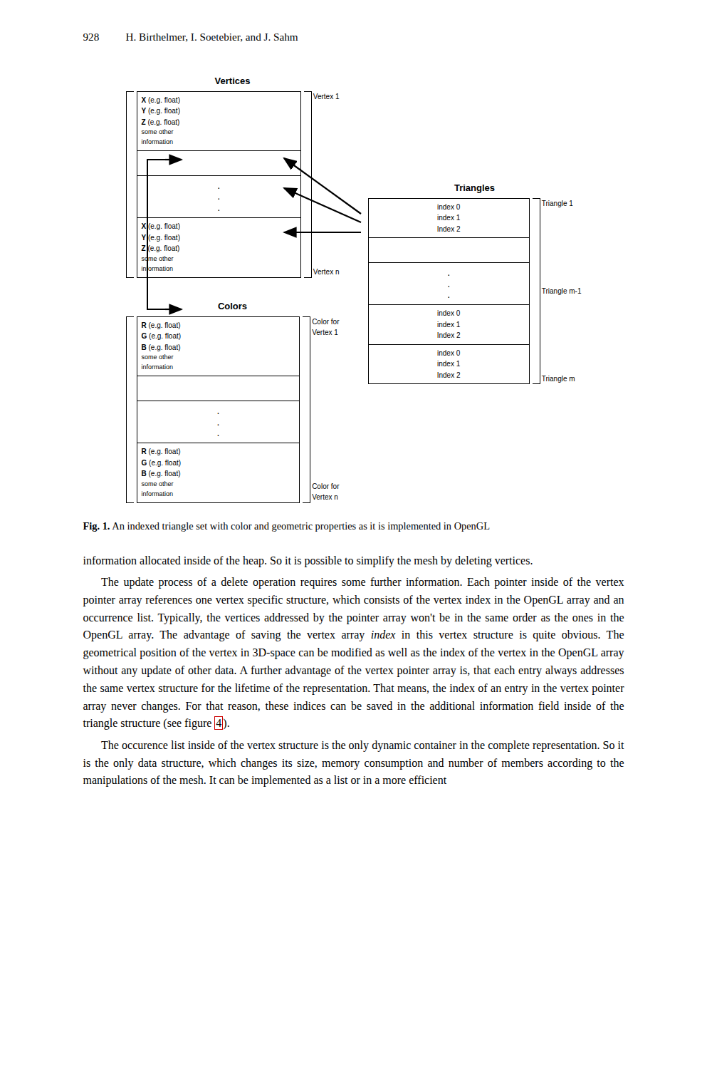928 H. Birthelmer, I. Soetebier, and J. Sahm
Vertices
X (e.g. float)
Y (e.g. float)
Z (e.g. float)
some other
information
...
X (e.g. float)
Y (e.g. float)
Z (e.g. float)
some other
information
Vertex 1
Vertex n
Colors
R (e.g. float)
G (e.g. float)
B (e.g. float)
some other
information
...
R (e.g. float)
G (e.g. float)
B (e.g. float)
some other
information
Color for
Vertex 1
Color for
Vertex n
Triangles
index 0
index 1
Index 2
...
index 0
index 1
Index 2
index 0
index 1
Index 2
Triangle 1
Triangle m-1
Triangle m
Fig. 1. An indexed triangle set with color and geometric properties as it is implemented in OpenGL
information allocated inside of the heap. So it is possible to simplify the mesh by deleting vertices.
The update process of a delete operation requires some further information. Each pointer inside of the vertex pointer array references one vertex specific structure, which consists of the vertex index in the OpenGL array and an occurrence list. Typically, the vertices addressed by the pointer array won't be in the same order as the ones in the OpenGL array. The advantage of saving the vertex array index in this vertex structure is quite obvious. The geometrical position of the vertex in 3D-space can be modified as well as the index of the vertex in the OpenGL array without any update of other data. A further advantage of the vertex pointer array is, that each entry always addresses the same vertex structure for the lifetime of the representation. That means, the index of an entry in the vertex pointer array never changes. For that reason, these indices can be saved in the additional information field inside of the triangle structure (see figure 4).
The occurence list inside of the vertex structure is the only dynamic container in the complete representation. So it is the only data structure, which changes its size, memory consumption and number of members according to the manipulations of the mesh. It can be implemented as a list or in a more efficient